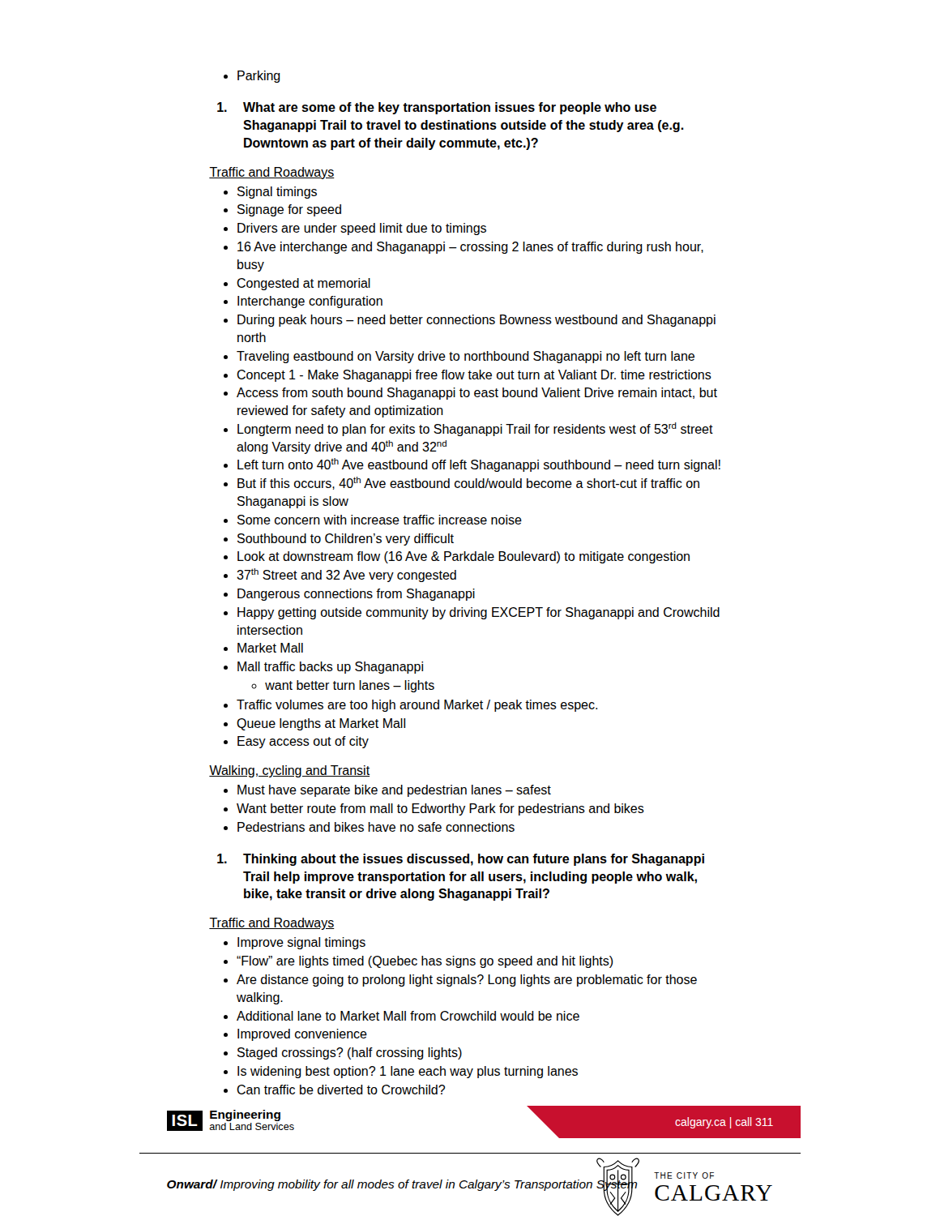Parking
What are some of the key transportation issues for people who use Shaganappi Trail to travel to destinations outside of the study area (e.g. Downtown as part of their daily commute, etc.)?
Traffic and Roadways
Signal timings
Signage for speed
Drivers are under speed limit due to timings
16 Ave interchange and Shaganappi – crossing 2 lanes of traffic during rush hour, busy
Congested at memorial
Interchange configuration
During peak hours – need better connections Bowness westbound and Shaganappi north
Traveling eastbound on Varsity drive to northbound Shaganappi no left turn lane
Concept 1 - Make Shaganappi free flow take out turn at Valiant Dr. time restrictions
Access from south bound Shaganappi to east bound Valient Drive remain intact, but reviewed for safety and optimization
Longterm need to plan for exits to Shaganappi Trail for residents west of 53rd street along Varsity drive and 40th and 32nd
Left turn onto 40th Ave eastbound off left Shaganappi southbound – need turn signal!
But if this occurs, 40th Ave eastbound could/would become a short-cut if traffic on Shaganappi is slow
Some concern with increase traffic increase noise
Southbound to Children’s very difficult
Look at downstream flow (16 Ave & Parkdale Boulevard) to mitigate congestion
37th Street and 32 Ave very congested
Dangerous connections from Shaganappi
Happy getting outside community by driving EXCEPT for Shaganappi and Crowchild intersection
Market Mall
Mall traffic backs up Shaganappi
want better turn lanes – lights
Traffic volumes are too high around Market / peak times espec.
Queue lengths at Market Mall
Easy access out of city
Walking, cycling and Transit
Must have separate bike and pedestrian lanes – safest
Want better route from mall to Edworthy Park for pedestrians and bikes
Pedestrians and bikes have no safe connections
Thinking about the issues discussed, how can future plans for Shaganappi Trail help improve transportation for all users, including people who walk, bike, take transit or drive along Shaganappi Trail?
Traffic and Roadways
Improve signal timings
“Flow” are lights timed (Quebec has signs go speed and hit lights)
Are distance going to prolong light signals? Long lights are problematic for those walking.
Additional lane to Market Mall from Crowchild would be nice
Improved convenience
Staged crossings? (half crossing lights)
Is widening best option? 1 lane each way plus turning lanes
Can traffic be diverted to Crowchild?
ISL
Engineering and Land Services
calgary.ca | call 311
Onward/ Improving mobility for all modes of travel in Calgary’s Transportation System
THE CITY OF CALGARY